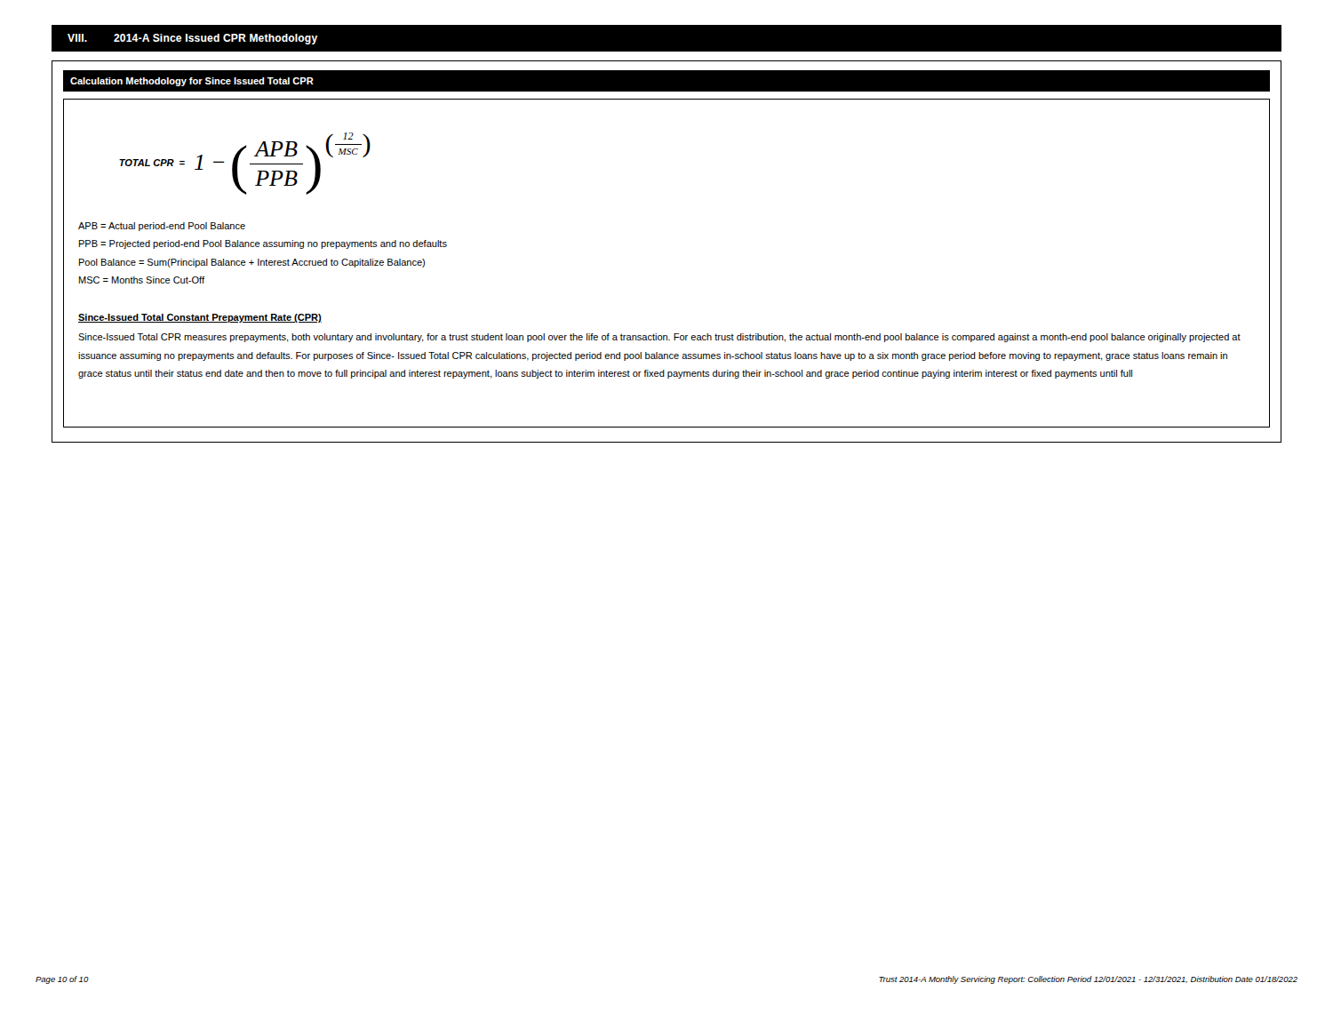VIII. 2014-A Since Issued CPR Methodology
Calculation Methodology for Since Issued Total CPR
TOTAL CPR =
1 − ( APB PPB ) ( 12 MSC )
APB = Actual period-end Pool Balance
PPB = Projected period-end Pool Balance assuming no prepayments and no defaults
Pool Balance = Sum(Principal Balance + Interest Accrued to Capitalize Balance)
MSC = Months Since Cut-Off
Since-Issued Total Constant Prepayment Rate (CPR)
Since-Issued Total CPR measures prepayments, both voluntary and involuntary, for a trust student loan pool over the life of a transaction. For each trust distribution, the actual month-end pool balance is compared against a month-end pool balance originally projected at issuance assuming no prepayments and defaults. For purposes of Since- Issued Total CPR calculations, projected period end pool balance assumes in-school status loans have up to a six month grace period before moving to repayment, grace status loans remain in grace status until their status end date and then to move to full principal and interest repayment, loans subject to interim interest or fixed payments during their in-school and grace period continue paying interim interest or fixed payments until full
Page 10 of 10
Trust 2014-A Monthly Servicing Report: Collection Period 12/01/2021 - 12/31/2021, Distribution Date 01/18/2022